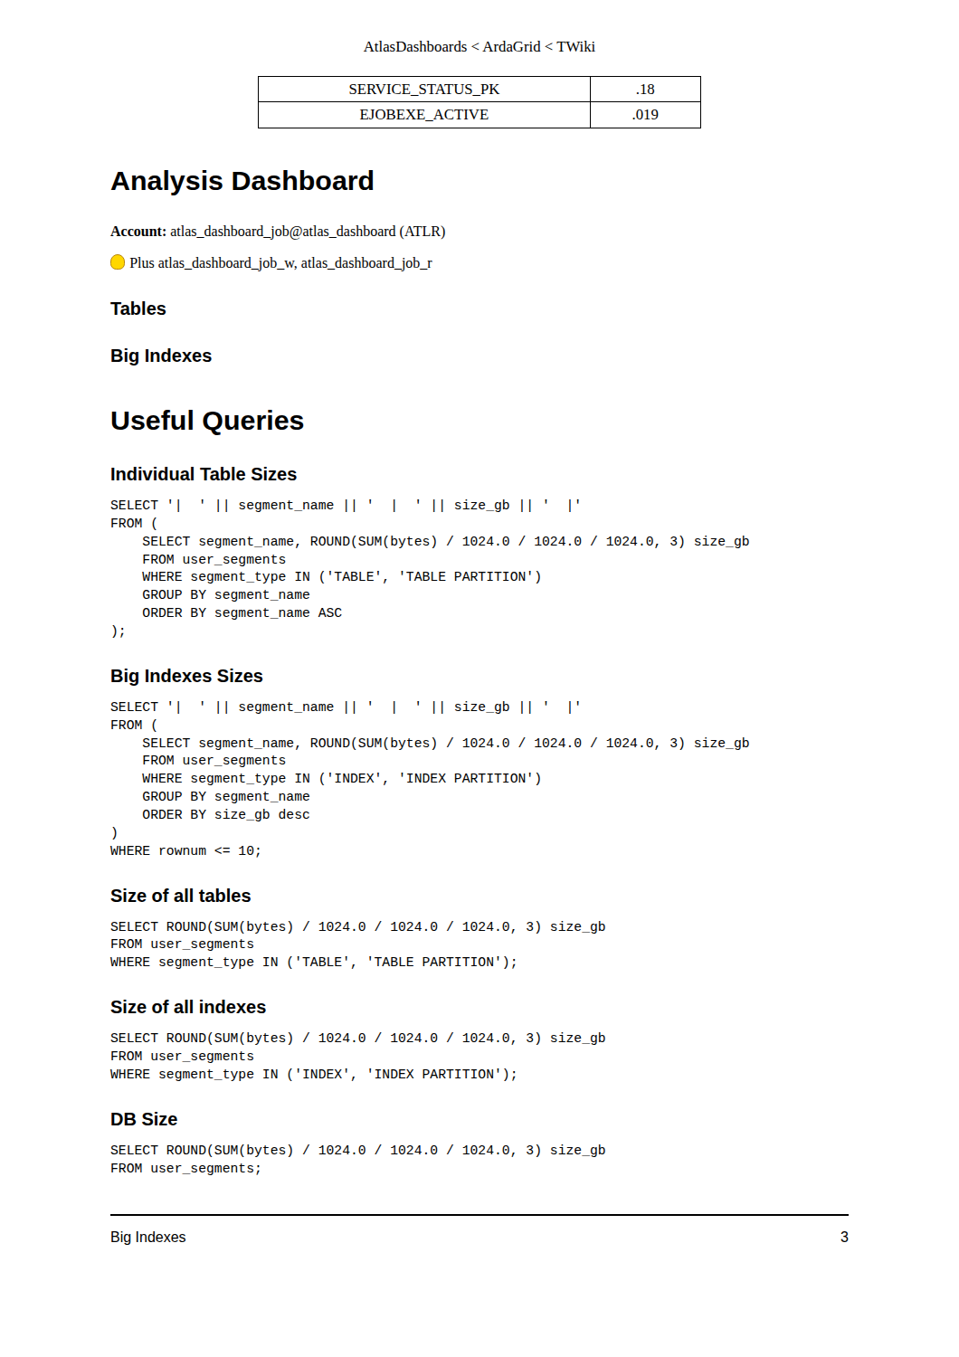AtlasDashboards < ArdaGrid < TWiki
| SERVICE_STATUS_PK | .18 |
| EJOBEXE_ACTIVE | .019 |
Analysis Dashboard
Account: atlas_dashboard_job@atlas_dashboard (ATLR)
Plus atlas_dashboard_job_w, atlas_dashboard_job_r
Tables
Big Indexes
Useful Queries
Individual Table Sizes
SELECT '|  ' || segment_name || '  |  ' || size_gb || '  |'
FROM (
    SELECT segment_name, ROUND(SUM(bytes) / 1024.0 / 1024.0 / 1024.0, 3) size_gb
    FROM user_segments
    WHERE segment_type IN ('TABLE', 'TABLE PARTITION')
    GROUP BY segment_name
    ORDER BY segment_name ASC
);
Big Indexes Sizes
SELECT '|  ' || segment_name || '  |  ' || size_gb || '  |'
FROM (
    SELECT segment_name, ROUND(SUM(bytes) / 1024.0 / 1024.0 / 1024.0, 3) size_gb
    FROM user_segments
    WHERE segment_type IN ('INDEX', 'INDEX PARTITION')
    GROUP BY segment_name
    ORDER BY size_gb desc
)
WHERE rownum <= 10;
Size of all tables
SELECT ROUND(SUM(bytes) / 1024.0 / 1024.0 / 1024.0, 3) size_gb
FROM user_segments
WHERE segment_type IN ('TABLE', 'TABLE PARTITION');
Size of all indexes
SELECT ROUND(SUM(bytes) / 1024.0 / 1024.0 / 1024.0, 3) size_gb
FROM user_segments
WHERE segment_type IN ('INDEX', 'INDEX PARTITION');
DB Size
SELECT ROUND(SUM(bytes) / 1024.0 / 1024.0 / 1024.0, 3) size_gb
FROM user_segments;
Big Indexes 3